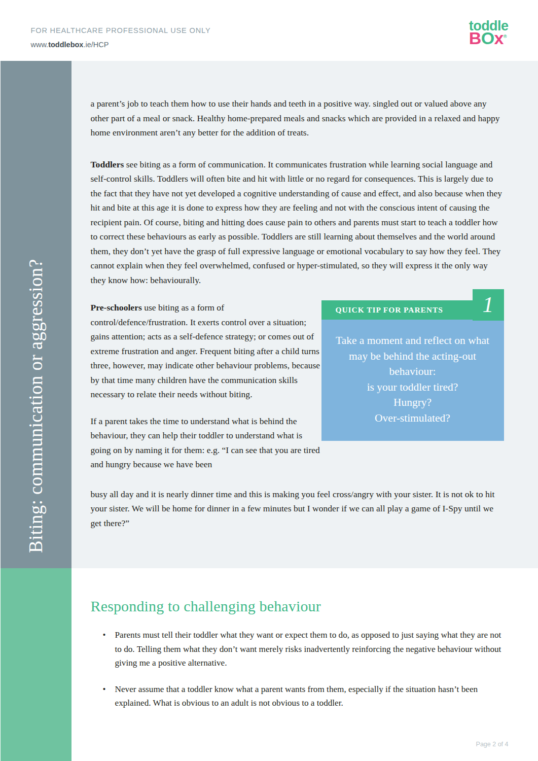For healthcare professional use only
www.toddlebox.ie/HCP
toddle
BOx®
Biting: communication or aggression?
a parent’s job to teach them how to use their hands and teeth in a positive way. singled out or valued above any other part of a meal or snack. Healthy home-prepared meals and snacks which are provided in a relaxed and happy home environment aren’t any better for the addition of treats.
Toddlers see biting as a form of communication. It communicates frustration while learning social language and self-control skills. Toddlers will often bite and hit with little or no regard for consequences. This is largely due to the fact that they have not yet developed a cognitive understanding of cause and effect, and also because when they hit and bite at this age it is done to express how they are feeling and not with the conscious intent of causing the recipient pain. Of course, biting and hitting does cause pain to others and parents must start to teach a toddler how to correct these behaviours as early as possible. Toddlers are still learning about themselves and the world around them, they don’t yet have the grasp of full expressive language or emotional vocabulary to say how they feel. They cannot explain when they feel overwhelmed, confused or hyper-stimulated, so they will express it the only way they know how: behaviourally.
Quick tip for parents
1
Take a moment and reflect on what may be behind the acting-out behaviour:
is your toddler tired?
Hungry?
Over-stimulated?
Pre-schoolers use biting as a form of control/defence/frustration. It exerts control over a situation; gains attention; acts as a self-defence strategy; or comes out of extreme frustration and anger. Frequent biting after a child turns three, however, may indicate other behaviour problems, because by that time many children have the communication skills necessary to relate their needs without biting.
If a parent takes the time to understand what is behind the behaviour, they can help their toddler to understand what is going on by naming it for them: e.g. “I can see that you are tired and hungry because we have been
busy all day and it is nearly dinner time and this is making you feel cross/angry with your sister. It is not ok to hit your sister. We will be home for dinner in a few minutes but I wonder if we can all play a game of I-Spy until we get there?”
Responding to challenging behaviour
Parents must tell their toddler what they want or expect them to do, as opposed to just saying what they are not to do. Telling them what they don’t want merely risks inadvertently reinforcing the negative behaviour without giving me a positive alternative.
Never assume that a toddler know what a parent wants from them, especially if the situation hasn’t been explained. What is obvious to an adult is not obvious to a toddler.
Page 2 of 4